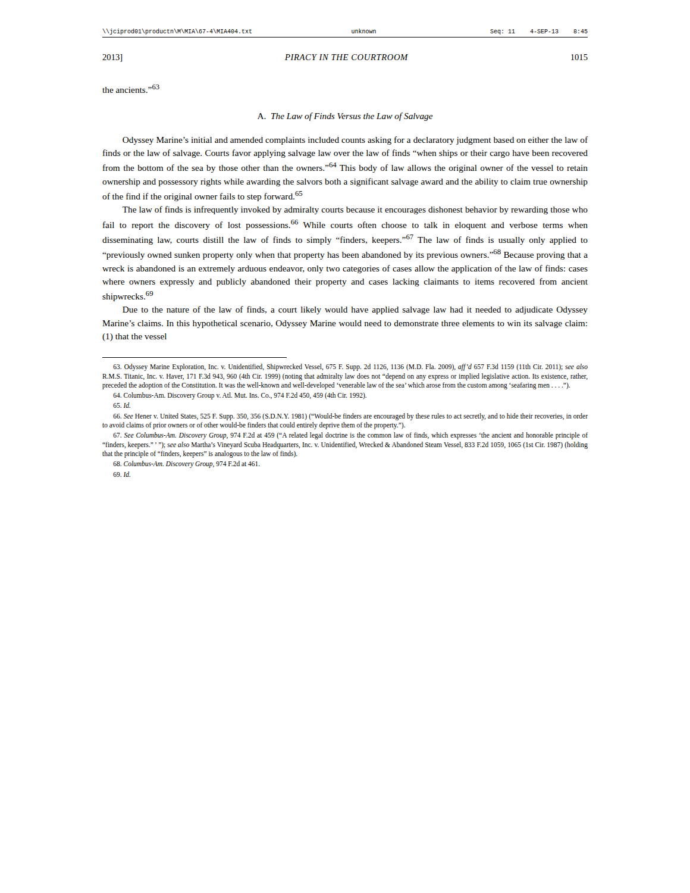\\jciprod01\productn\M\MIA\67-4\MIA404.txt unknown Seq: 11 4-SEP-13 8:45
2013] PIRACY IN THE COURTROOM 1015
the ancients.”63
A. The Law of Finds Versus the Law of Salvage
Odyssey Marine’s initial and amended complaints included counts asking for a declaratory judgment based on either the law of finds or the law of salvage. Courts favor applying salvage law over the law of finds “when ships or their cargo have been recovered from the bottom of the sea by those other than the owners.”64 This body of law allows the original owner of the vessel to retain ownership and possessory rights while awarding the salvors both a significant salvage award and the ability to claim true ownership of the find if the original owner fails to step forward.65
The law of finds is infrequently invoked by admiralty courts because it encourages dishonest behavior by rewarding those who fail to report the discovery of lost possessions.66 While courts often choose to talk in eloquent and verbose terms when disseminating law, courts distill the law of finds to simply “finders, keepers.”67 The law of finds is usually only applied to “previously owned sunken property only when that property has been abandoned by its previous owners.”68 Because proving that a wreck is abandoned is an extremely arduous endeavor, only two categories of cases allow the application of the law of finds: cases where owners expressly and publicly abandoned their property and cases lacking claimants to items recovered from ancient shipwrecks.69
Due to the nature of the law of finds, a court likely would have applied salvage law had it needed to adjudicate Odyssey Marine’s claims. In this hypothetical scenario, Odyssey Marine would need to demonstrate three elements to win its salvage claim: (1) that the vessel
63. Odyssey Marine Exploration, Inc. v. Unidentified, Shipwrecked Vessel, 675 F. Supp. 2d 1126, 1136 (M.D. Fla. 2009), aff’d 657 F.3d 1159 (11th Cir. 2011); see also R.M.S. Titanic, Inc. v. Haver, 171 F.3d 943, 960 (4th Cir. 1999) (noting that admiralty law does not “depend on any express or implied legislative action. Its existence, rather, preceded the adoption of the Constitution. It was the well-known and well-developed ‘venerable law of the sea’ which arose from the custom among ‘seafaring men . . . .”).
64. Columbus-Am. Discovery Group v. Atl. Mut. Ins. Co., 974 F.2d 450, 459 (4th Cir. 1992).
65. Id.
66. See Hener v. United States, 525 F. Supp. 350, 356 (S.D.N.Y. 1981) (“Would-be finders are encouraged by these rules to act secretly, and to hide their recoveries, in order to avoid claims of prior owners or of other would-be finders that could entirely deprive them of the property.”).
67. See Columbus-Am. Discovery Group, 974 F.2d at 459 (“A related legal doctrine is the common law of finds, which expresses ‘the ancient and honorable principle of “finders, keepers.” ’ ”); see also Martha’s Vineyard Scuba Headquarters, Inc. v. Unidentified, Wrecked & Abandoned Steam Vessel, 833 F.2d 1059, 1065 (1st Cir. 1987) (holding that the principle of “finders, keepers” is analogous to the law of finds).
68. Columbus-Am. Discovery Group, 974 F.2d at 461.
69. Id.